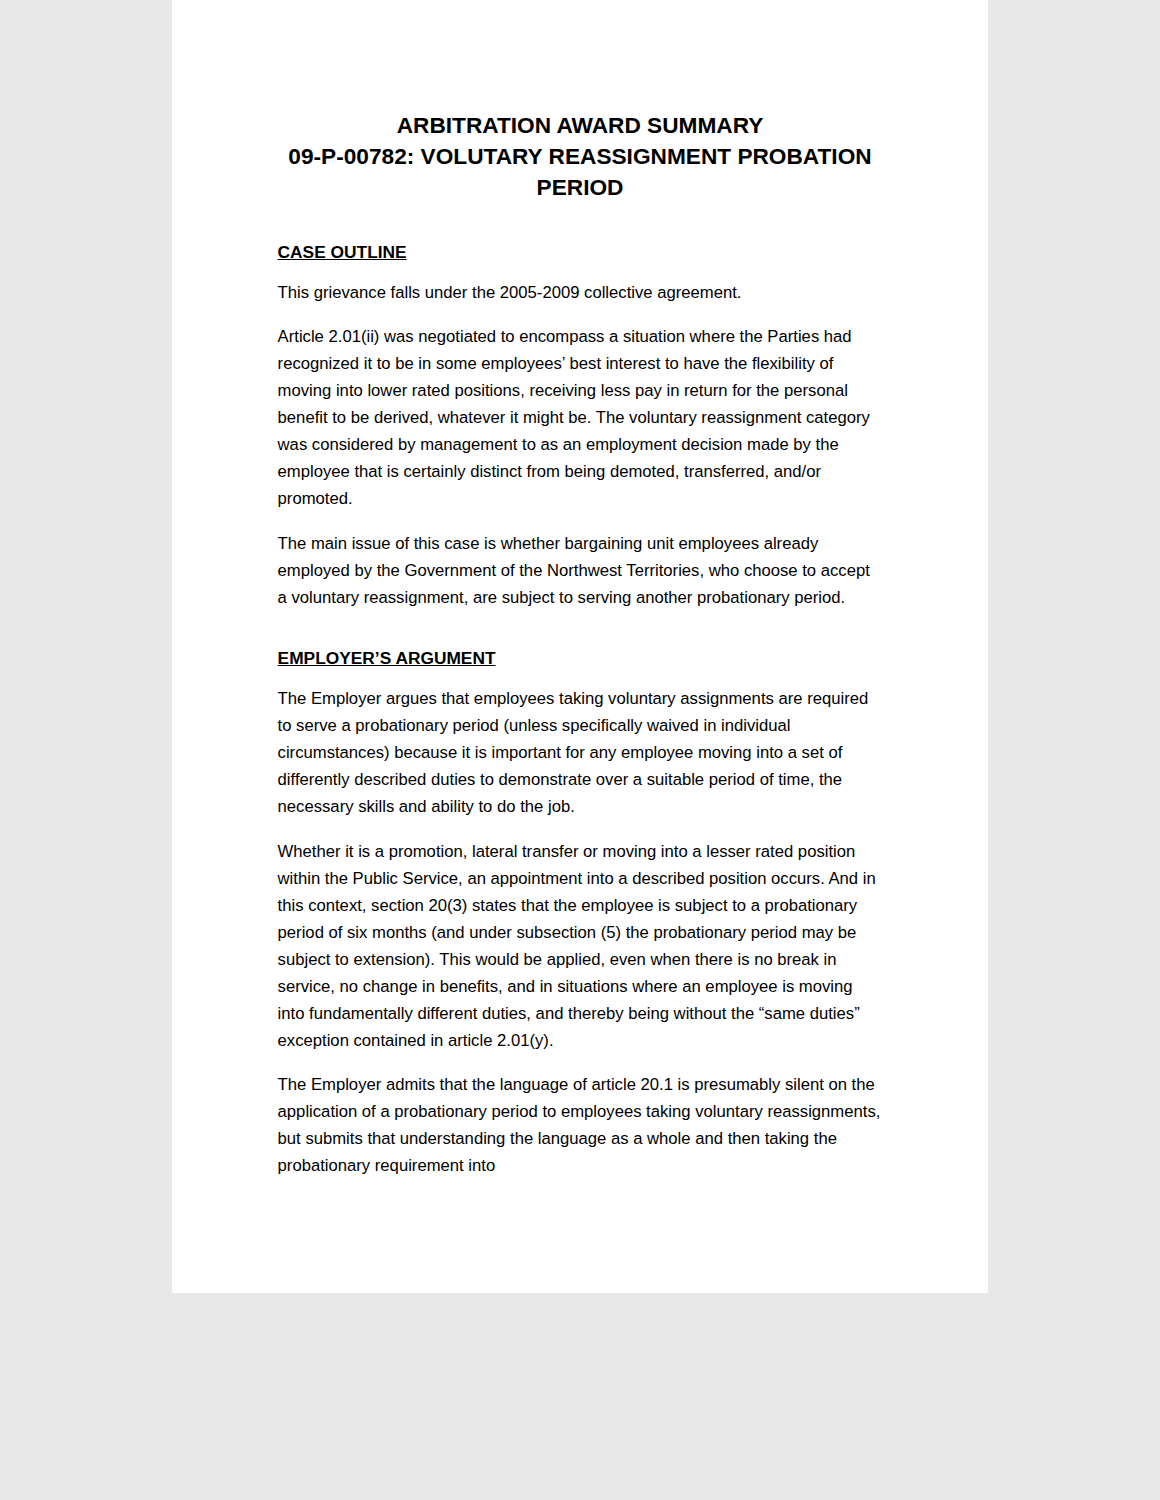ARBITRATION AWARD SUMMARY 09-P-00782: VOLUTARY REASSIGNMENT PROBATION PERIOD
CASE OUTLINE
This grievance falls under the 2005-2009 collective agreement.
Article 2.01(ii) was negotiated to encompass a situation where the Parties had recognized it to be in some employees’ best interest to have the flexibility of moving into lower rated positions, receiving less pay in return for the personal benefit to be derived, whatever it might be. The voluntary reassignment category was considered by management to as an employment decision made by the employee that is certainly distinct from being demoted, transferred, and/or promoted.
The main issue of this case is whether bargaining unit employees already employed by the Government of the Northwest Territories, who choose to accept a voluntary reassignment, are subject to serving another probationary period.
EMPLOYER’S ARGUMENT
The Employer argues that employees taking voluntary assignments are required to serve a probationary period (unless specifically waived in individual circumstances) because it is important for any employee moving into a set of differently described duties to demonstrate over a suitable period of time, the necessary skills and ability to do the job.
Whether it is a promotion, lateral transfer or moving into a lesser rated position within the Public Service, an appointment into a described position occurs. And in this context, section 20(3) states that the employee is subject to a probationary period of six months (and under subsection (5) the probationary period may be subject to extension). This would be applied, even when there is no break in service, no change in benefits, and in situations where an employee is moving into fundamentally different duties, and thereby being without the “same duties” exception contained in article 2.01(y).
The Employer admits that the language of article 20.1 is presumably silent on the application of a probationary period to employees taking voluntary reassignments, but submits that understanding the language as a whole and then taking the probationary requirement into